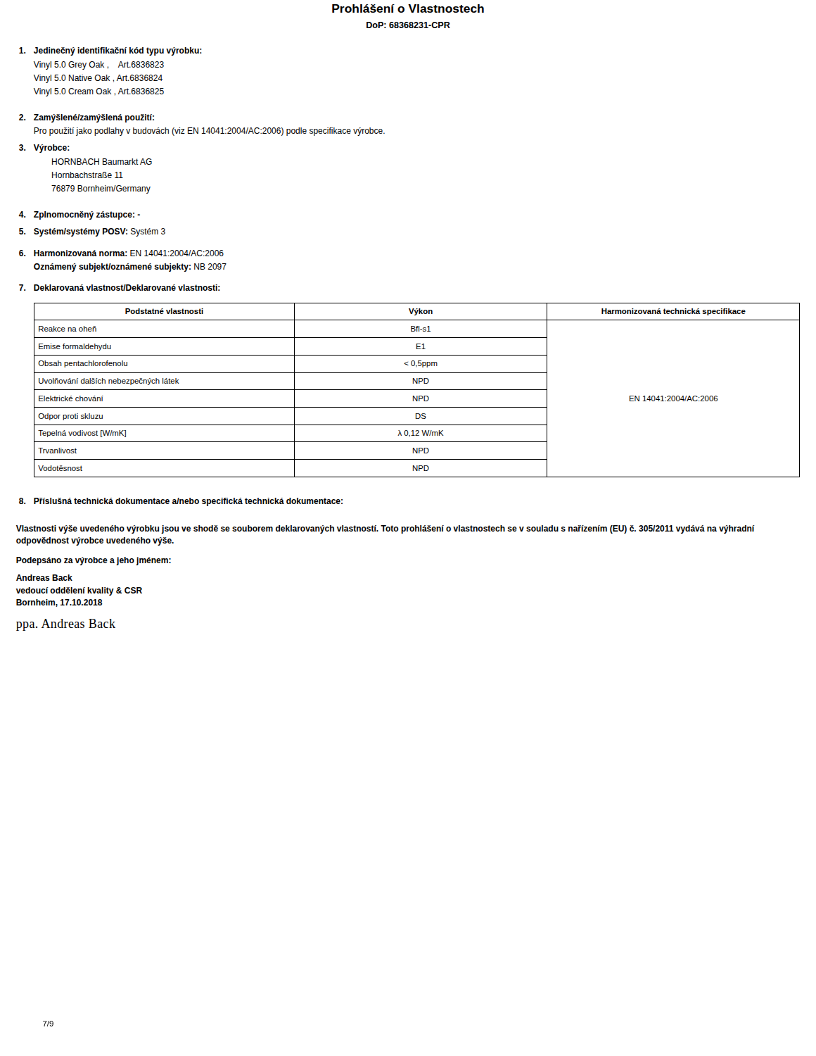Prohlášení o Vlastnostech
DoP: 68368231-CPR
Jedinečný identifikační kód typu výrobku:
Vinyl 5.0 Grey Oak , Art.6836823
Vinyl 5.0 Native Oak , Art.6836824
Vinyl 5.0 Cream Oak , Art.6836825
Zamýšlené/zamýšlená použití:
Pro použití jako podlahy v budovách (viz EN 14041:2004/AC:2006) podle specifikace výrobce.
Výrobce:
HORNBACH Baumarkt AG
Hornbachstraße 11
76879 Bornheim/Germany
Zplnomocněný zástupce: -
Systém/systémy POSV: Systém 3
Harmonizovaná norma: EN 14041:2004/AC:2006
Oznámený subjekt/oznámené subjekty: NB 2097
Deklarovaná vlastnost/Deklarované vlastnosti:
| Podstatné vlastnosti | Výkon | Harmonizovaná technická specifikace |
| --- | --- | --- |
| Reakce na oheň | Bfl-s1 | EN 14041:2004/AC:2006 |
| Emise formaldehydu | E1 |
| Obsah pentachlorofenolu | < 0,5ppm |
| Uvolňování dalších nebezpečných látek | NPD |
| Elektrické chování | NPD |
| Odpor proti skluzu | DS |
| Tepelná vodivost [W/mK] | λ 0,12 W/mK |
| Trvanlivost | NPD |
| Vodotěsnost | NPD |
Příslušná technická dokumentace a/nebo specifická technická dokumentace:
Vlastnosti výše uvedeného výrobku jsou ve shodě se souborem deklarovaných vlastností. Toto prohlášení o vlastnostech se v souladu s nařízením (EU) č. 305/2011 vydává na výhradní odpovědnost výrobce uvedeného výše.
Podepsáno za výrobce a jeho jménem:
Andreas Back
vedoucí oddělení kvality & CSR
Bornheim, 17.10.2018
ppa. Andreas Back
7/9